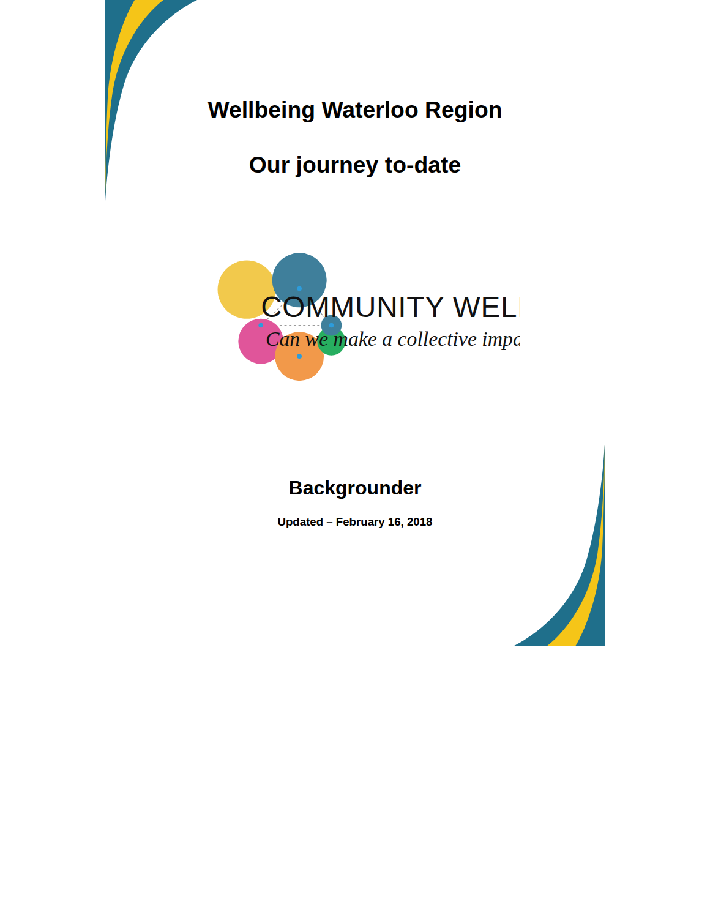Wellbeing Waterloo Region Our journey to-date
COMMUNITY WELLBEING Can we make a collective impact?
Backgrounder
Updated – February 16, 2018